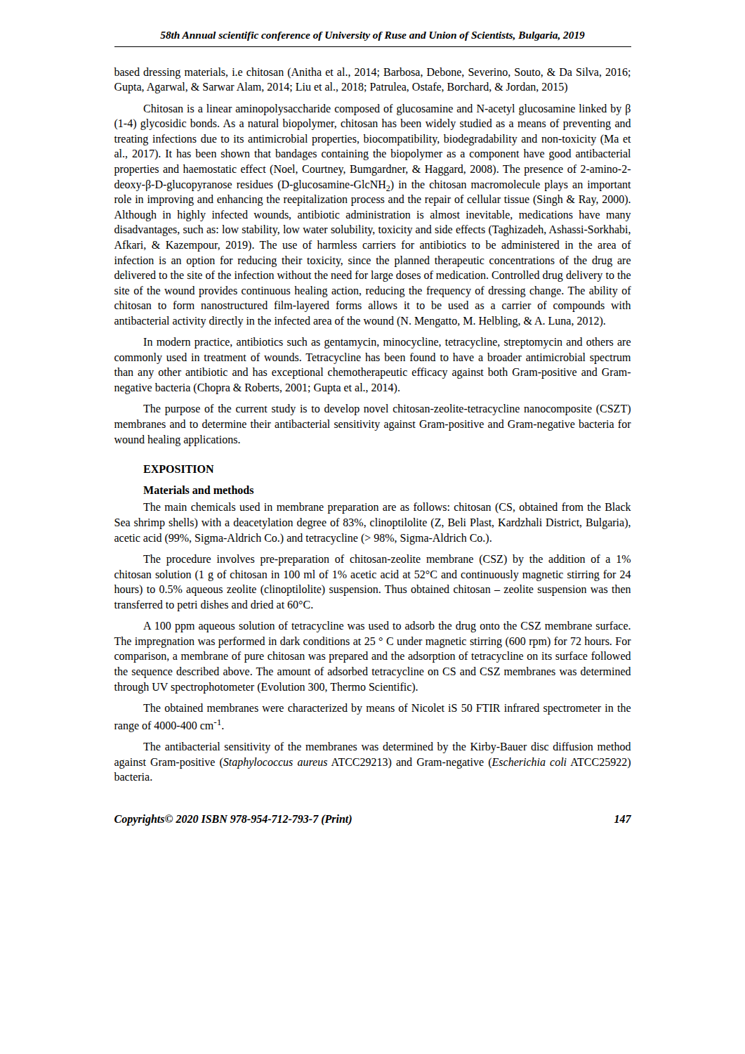58th Annual scientific conference of University of Ruse and Union of Scientists, Bulgaria, 2019
based dressing materials, i.e chitosan (Anitha et al., 2014; Barbosa, Debone, Severino, Souto, & Da Silva, 2016; Gupta, Agarwal, & Sarwar Alam, 2014; Liu et al., 2018; Patrulea, Ostafe, Borchard, & Jordan, 2015)
Chitosan is a linear aminopolysaccharide composed of glucosamine and N-acetyl glucosamine linked by β (1-4) glycosidic bonds. As a natural biopolymer, chitosan has been widely studied as a means of preventing and treating infections due to its antimicrobial properties, biocompatibility, biodegradability and non-toxicity (Ma et al., 2017). It has been shown that bandages containing the biopolymer as a component have good antibacterial properties and haemostatic effect (Noel, Courtney, Bumgardner, & Haggard, 2008). The presence of 2-amino-2-deoxy-β-D-glucopyranose residues (D-glucosamine-GlcNH2) in the chitosan macromolecule plays an important role in improving and enhancing the reepitalization process and the repair of cellular tissue (Singh & Ray, 2000). Although in highly infected wounds, antibiotic administration is almost inevitable, medications have many disadvantages, such as: low stability, low water solubility, toxicity and side effects (Taghizadeh, Ashassi-Sorkhabi, Afkari, & Kazempour, 2019). The use of harmless carriers for antibiotics to be administered in the area of infection is an option for reducing their toxicity, since the planned therapeutic concentrations of the drug are delivered to the site of the infection without the need for large doses of medication. Controlled drug delivery to the site of the wound provides continuous healing action, reducing the frequency of dressing change. The ability of chitosan to form nanostructured film-layered forms allows it to be used as a carrier of compounds with antibacterial activity directly in the infected area of the wound (N. Mengatto, M. Helbling, & A. Luna, 2012).
In modern practice, antibiotics such as gentamycin, minocycline, tetracycline, streptomycin and others are commonly used in treatment of wounds. Tetracycline has been found to have a broader antimicrobial spectrum than any other antibiotic and has exceptional chemotherapeutic efficacy against both Gram-positive and Gram-negative bacteria (Chopra & Roberts, 2001; Gupta et al., 2014).
The purpose of the current study is to develop novel chitosan-zeolite-tetracycline nanocomposite (CSZT) membranes and to determine their antibacterial sensitivity against Gram-positive and Gram-negative bacteria for wound healing applications.
EXPOSITION
Materials and methods
The main chemicals used in membrane preparation are as follows: chitosan (CS, obtained from the Black Sea shrimp shells) with a deacetylation degree of 83%, clinoptilolite (Z, Beli Plast, Kardzhali District, Bulgaria), acetic acid (99%, Sigma-Aldrich Co.) and tetracycline (> 98%, Sigma-Aldrich Co.).
The procedure involves pre-preparation of chitosan-zeolite membrane (CSZ) by the addition of a 1% chitosan solution (1 g of chitosan in 100 ml of 1% acetic acid at 52°C and continuously magnetic stirring for 24 hours) to 0.5% aqueous zeolite (clinoptilolite) suspension. Thus obtained chitosan – zeolite suspension was then transferred to petri dishes and dried at 60°C.
A 100 ppm aqueous solution of tetracycline was used to adsorb the drug onto the CSZ membrane surface. The impregnation was performed in dark conditions at 25 ° C under magnetic stirring (600 rpm) for 72 hours. For comparison, a membrane of pure chitosan was prepared and the adsorption of tetracycline on its surface followed the sequence described above. The amount of adsorbed tetracycline on CS and CSZ membranes was determined through UV spectrophotometer (Evolution 300, Thermo Scientific).
The obtained membranes were characterized by means of Nicolet iS 50 FTIR infrared spectrometer in the range of 4000-400 cm-1.
The antibacterial sensitivity of the membranes was determined by the Kirby-Bauer disc diffusion method against Gram-positive (Staphylococcus aureus ATCC29213) and Gram-negative (Escherichia coli ATCC25922) bacteria.
Copyrights© 2020 ISBN 978-954-712-793-7 (Print) 147